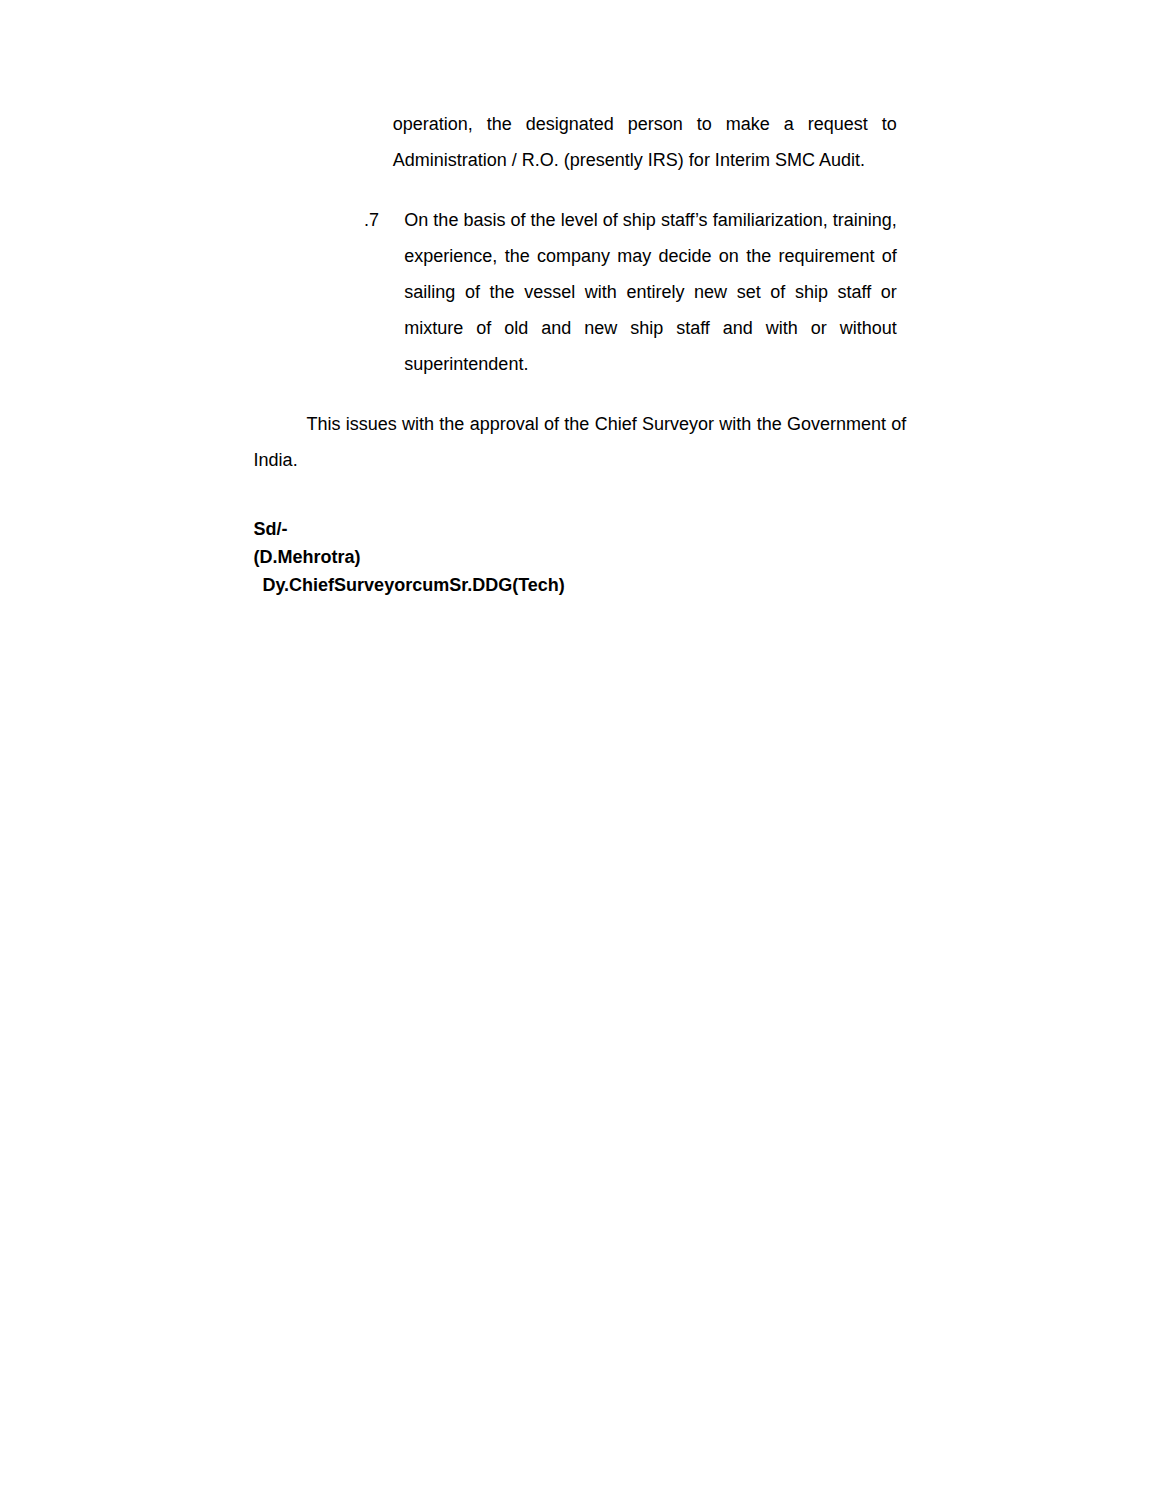operation, the designated person to make a request to Administration / R.O. (presently IRS) for Interim SMC Audit.
.7 On the basis of the level of ship staff’s familiarization, training, experience, the company may decide on the requirement of sailing of the vessel with entirely new set of ship staff or mixture of old and new ship staff and with or without superintendent.
This issues with the approval of the Chief Surveyor with the Government of
India.
Sd/-
(D.Mehrotra)
Dy.ChiefSurveyorcumSr.DDG(Tech)